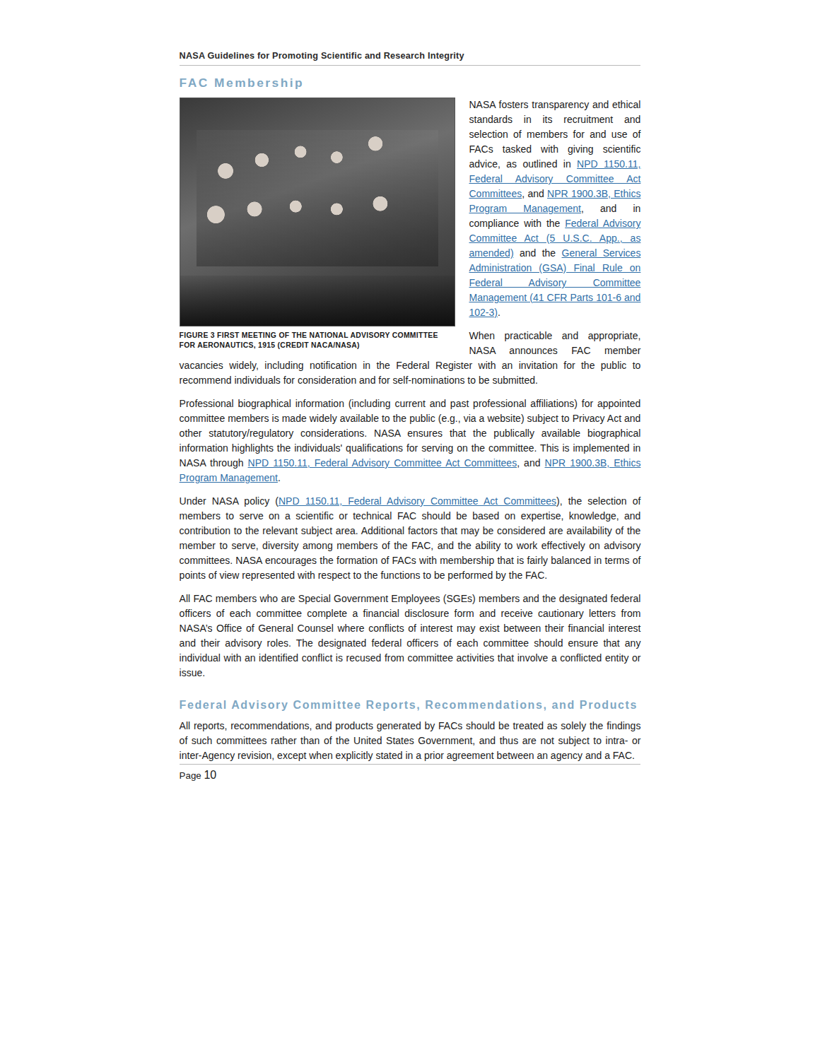NASA Guidelines for Promoting Scientific and Research Integrity
FAC Membership
Figure 3 First meeting of the National Advisory Committee for Aeronautics, 1915 (Credit NACA/NASA)
NASA fosters transparency and ethical standards in its recruitment and selection of members for and use of FACs tasked with giving scientific advice, as outlined in NPD 1150.11, Federal Advisory Committee Act Committees, and NPR 1900.3B, Ethics Program Management, and in compliance with the Federal Advisory Committee Act (5 U.S.C. App., as amended) and the General Services Administration (GSA) Final Rule on Federal Advisory Committee Management (41 CFR Parts 101-6 and 102-3).
When practicable and appropriate, NASA announces FAC member vacancies widely, including notification in the Federal Register with an invitation for the public to recommend individuals for consideration and for self-nominations to be submitted.
Professional biographical information (including current and past professional affiliations) for appointed committee members is made widely available to the public (e.g., via a website) subject to Privacy Act and other statutory/regulatory considerations. NASA ensures that the publically available biographical information highlights the individuals' qualifications for serving on the committee. This is implemented in NASA through NPD 1150.11, Federal Advisory Committee Act Committees, and NPR 1900.3B, Ethics Program Management.
Under NASA policy (NPD 1150.11, Federal Advisory Committee Act Committees), the selection of members to serve on a scientific or technical FAC should be based on expertise, knowledge, and contribution to the relevant subject area. Additional factors that may be considered are availability of the member to serve, diversity among members of the FAC, and the ability to work effectively on advisory committees. NASA encourages the formation of FACs with membership that is fairly balanced in terms of points of view represented with respect to the functions to be performed by the FAC.
All FAC members who are Special Government Employees (SGEs) members and the designated federal officers of each committee complete a financial disclosure form and receive cautionary letters from NASA’s Office of General Counsel where conflicts of interest may exist between their financial interest and their advisory roles. The designated federal officers of each committee should ensure that any individual with an identified conflict is recused from committee activities that involve a conflicted entity or issue.
Federal Advisory Committee Reports, Recommendations, and Products
All reports, recommendations, and products generated by FACs should be treated as solely the findings of such committees rather than of the United States Government, and thus are not subject to intra- or inter-Agency revision, except when explicitly stated in a prior agreement between an agency and a FAC.
Page 10